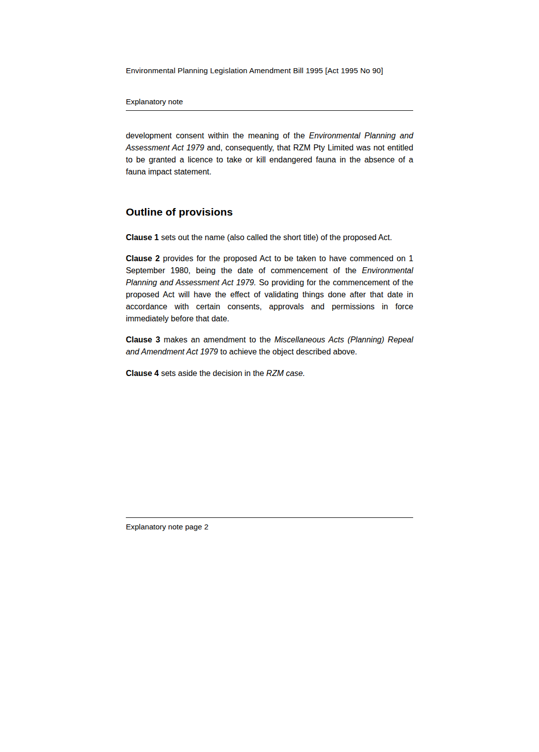Environmental Planning Legislation Amendment Bill 1995 [Act 1995 No 90]
Explanatory note
development consent within the meaning of the Environmental Planning and Assessment Act 1979 and, consequently, that RZM Pty Limited was not entitled to be granted a licence to take or kill endangered fauna in the absence of a fauna impact statement.
Outline of provisions
Clause 1 sets out the name (also called the short title) of the proposed Act.
Clause 2 provides for the proposed Act to be taken to have commenced on 1 September 1980, being the date of commencement of the Environmental Planning and Assessment Act 1979. So providing for the commencement of the proposed Act will have the effect of validating things done after that date in accordance with certain consents, approvals and permissions in force immediately before that date.
Clause 3 makes an amendment to the Miscellaneous Acts (Planning) Repeal and Amendment Act 1979 to achieve the object described above.
Clause 4 sets aside the decision in the RZM case.
Explanatory note page 2